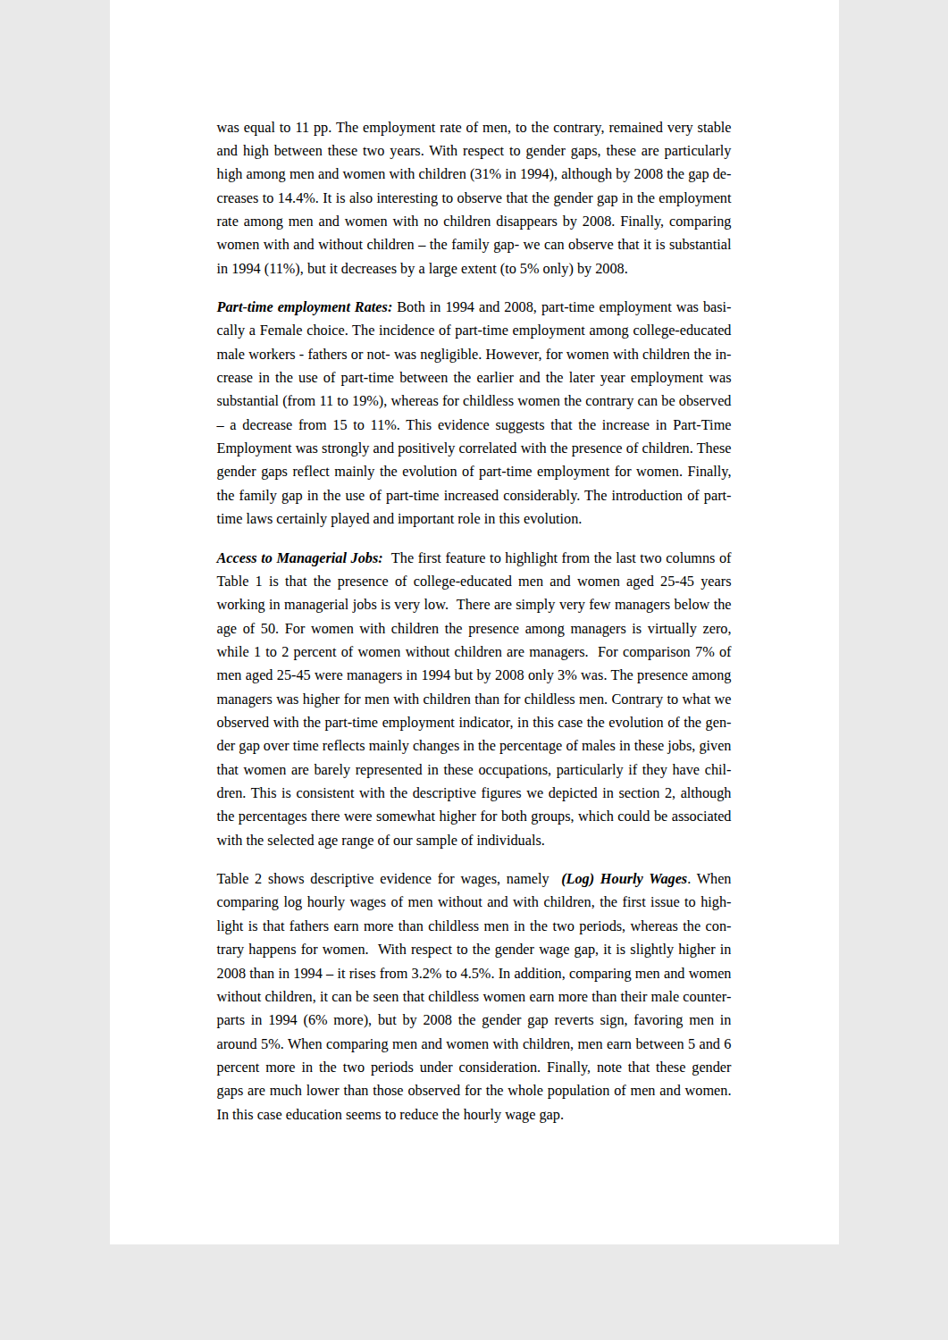was equal to 11 pp. The employment rate of men, to the contrary, remained very stable and high between these two years. With respect to gender gaps, these are particularly high among men and women with children (31% in 1994), although by 2008 the gap decreases to 14.4%. It is also interesting to observe that the gender gap in the employment rate among men and women with no children disappears by 2008. Finally, comparing women with and without children – the family gap- we can observe that it is substantial in 1994 (11%), but it decreases by a large extent (to 5% only) by 2008.
Part-time employment Rates: Both in 1994 and 2008, part-time employment was basically a Female choice. The incidence of part-time employment among college-educated male workers - fathers or not- was negligible. However, for women with children the increase in the use of part-time between the earlier and the later year employment was substantial (from 11 to 19%), whereas for childless women the contrary can be observed – a decrease from 15 to 11%. This evidence suggests that the increase in Part-Time Employment was strongly and positively correlated with the presence of children. These gender gaps reflect mainly the evolution of part-time employment for women. Finally, the family gap in the use of part-time increased considerably. The introduction of part-time laws certainly played and important role in this evolution.
Access to Managerial Jobs: The first feature to highlight from the last two columns of Table 1 is that the presence of college-educated men and women aged 25-45 years working in managerial jobs is very low. There are simply very few managers below the age of 50. For women with children the presence among managers is virtually zero, while 1 to 2 percent of women without children are managers. For comparison 7% of men aged 25-45 were managers in 1994 but by 2008 only 3% was. The presence among managers was higher for men with children than for childless men. Contrary to what we observed with the part-time employment indicator, in this case the evolution of the gender gap over time reflects mainly changes in the percentage of males in these jobs, given that women are barely represented in these occupations, particularly if they have children. This is consistent with the descriptive figures we depicted in section 2, although the percentages there were somewhat higher for both groups, which could be associated with the selected age range of our sample of individuals.
Table 2 shows descriptive evidence for wages, namely (Log) Hourly Wages. When comparing log hourly wages of men without and with children, the first issue to highlight is that fathers earn more than childless men in the two periods, whereas the contrary happens for women. With respect to the gender wage gap, it is slightly higher in 2008 than in 1994 – it rises from 3.2% to 4.5%. In addition, comparing men and women without children, it can be seen that childless women earn more than their male counterparts in 1994 (6% more), but by 2008 the gender gap reverts sign, favoring men in around 5%. When comparing men and women with children, men earn between 5 and 6 percent more in the two periods under consideration. Finally, note that these gender gaps are much lower than those observed for the whole population of men and women. In this case education seems to reduce the hourly wage gap.